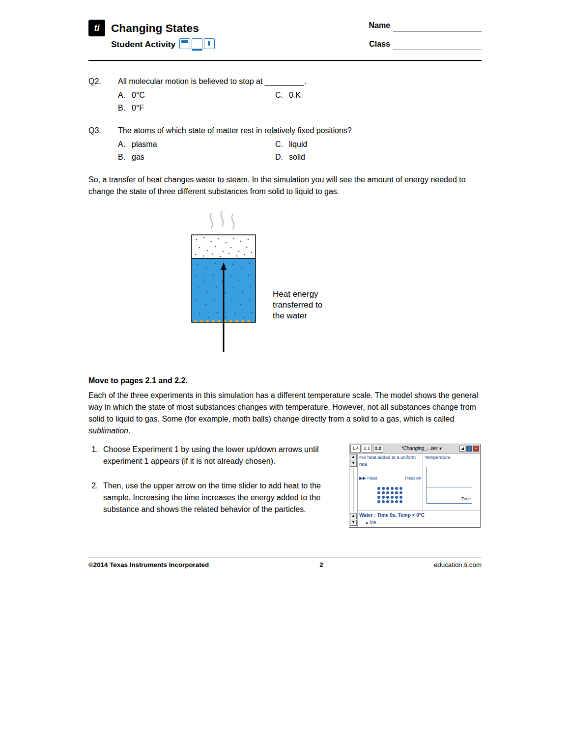ti
Changing States
Student Activity
Name
Class
Q2.
All molecular motion is believed to stop at _________.
A. 0°C
C. 0 K
B. 0°F
Q3.
The atoms of which state of matter rest in relatively fixed positions?
A. plasma
C. liquid
B. gas
D. solid
So, a transfer of heat changes water to steam. In the simulation you will see the amount of energy needed to change the state of three different substances from solid to liquid to gas.
Heat energy transferred to the water
Move to pages 2.1 and 2.2.
Each of the three experiments in this simulation has a different temperature scale. The model shows the general way in which the state of most substances changes with temperature. However, not all substances change from solid to liquid to gas. Some (for example, moth balls) change directly from a solid to a gas, which is called sublimation.
Choose Experiment 1 by using the lower up/down arrows until experiment 1 appears (if it is not already chosen).
Then, use the upper arrow on the time slider to add heat to the sample. Increasing the time increases the energy added to the substance and shows the related behavior of the particles.
1.4 2.1 2.2 *Changing_...tes ▾ ◢ ♫ ×
▲
▼
▲
▼
For heat added at a uniform rate
▶▶ Heat Heat on
Temperature
Time
Water : Time 0s, Temp < 0°C
Ice
©2014 Texas Instruments Incorporated
2
education.ti.com